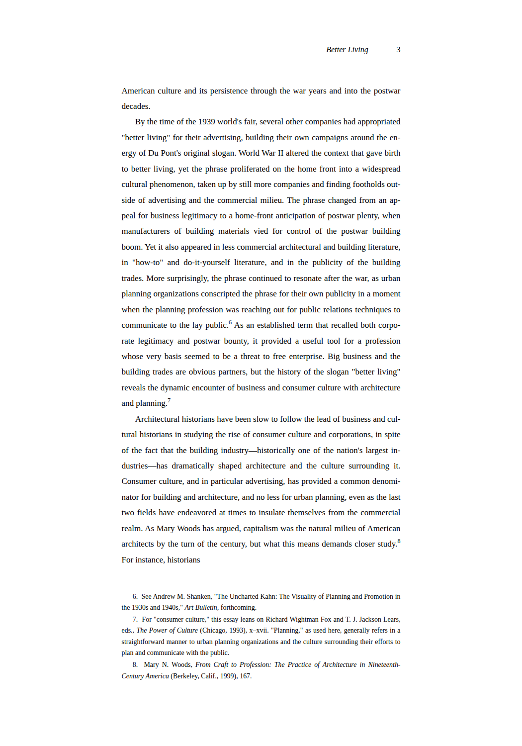Better Living 3
American culture and its persistence through the war years and into the postwar decades.
By the time of the 1939 world's fair, several other companies had appropriated "better living" for their advertising, building their own campaigns around the energy of Du Pont's original slogan. World War II altered the context that gave birth to better living, yet the phrase proliferated on the home front into a widespread cultural phenomenon, taken up by still more companies and finding footholds outside of advertising and the commercial milieu. The phrase changed from an appeal for business legitimacy to a home-front anticipation of postwar plenty, when manufacturers of building materials vied for control of the postwar building boom. Yet it also appeared in less commercial architectural and building literature, in "how-to" and do-it-yourself literature, and in the publicity of the building trades. More surprisingly, the phrase continued to resonate after the war, as urban planning organizations conscripted the phrase for their own publicity in a moment when the planning profession was reaching out for public relations techniques to communicate to the lay public.6 As an established term that recalled both corporate legitimacy and postwar bounty, it provided a useful tool for a profession whose very basis seemed to be a threat to free enterprise. Big business and the building trades are obvious partners, but the history of the slogan "better living" reveals the dynamic encounter of business and consumer culture with architecture and planning.7
Architectural historians have been slow to follow the lead of business and cultural historians in studying the rise of consumer culture and corporations, in spite of the fact that the building industry—historically one of the nation's largest industries—has dramatically shaped architecture and the culture surrounding it. Consumer culture, and in particular advertising, has provided a common denominator for building and architecture, and no less for urban planning, even as the last two fields have endeavored at times to insulate themselves from the commercial realm. As Mary Woods has argued, capitalism was the natural milieu of American architects by the turn of the century, but what this means demands closer study.8 For instance, historians
6. See Andrew M. Shanken, "The Uncharted Kahn: The Visuality of Planning and Promotion in the 1930s and 1940s," Art Bulletin, forthcoming.
7. For "consumer culture," this essay leans on Richard Wightman Fox and T. J. Jackson Lears, eds., The Power of Culture (Chicago, 1993), x–xvii. "Planning," as used here, generally refers in a straightforward manner to urban planning organizations and the culture surrounding their efforts to plan and communicate with the public.
8. Mary N. Woods, From Craft to Profession: The Practice of Architecture in Nineteenth-Century America (Berkeley, Calif., 1999), 167.